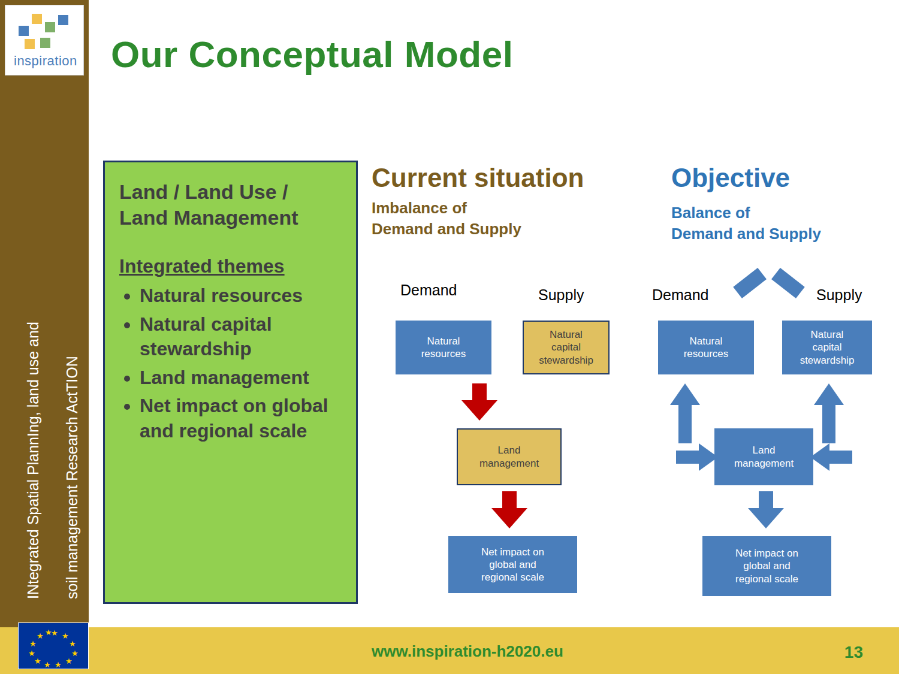INtegrated Spatial PlannIng, land use and soil management Research ActTION
inspiration
Our Conceptual Model
Land / Land Use /
Land Management
Integrated themes
Natural resources
Natural capital stewardship
Land management
Net impact on global and regional scale
Current situation
Imbalance of
Demand and Supply
Objective
Balance of
Demand and Supply
Demand
Supply
Demand
Supply
Natural
resources
Natural
capital
stewardship
Land
management
Net impact on
global and
regional scale
Natural
resources
Natural
capital
stewardship
Land
management
Net impact on
global and
regional scale
★
★
★
★
★
★
★
★
★
★
★
★
www.inspiration-h2020.eu
13